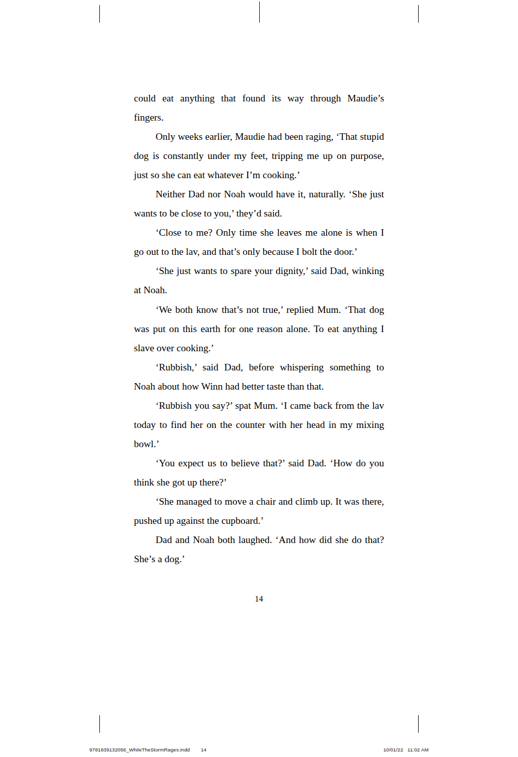could eat anything that found its way through Maudie’s fingers.
Only weeks earlier, Maudie had been raging, ‘That stupid dog is constantly under my feet, tripping me up on purpose, just so she can eat whatever I’m cooking.’
Neither Dad nor Noah would have it, naturally. ‘She just wants to be close to you,’ they’d said.
‘Close to me? Only time she leaves me alone is when I go out to the lav, and that’s only because I bolt the door.’
‘She just wants to spare your dignity,’ said Dad, winking at Noah.
‘We both know that’s not true,’ replied Mum. ‘That dog was put on this earth for one reason alone. To eat anything I slave over cooking.’
‘Rubbish,’ said Dad, before whispering something to Noah about how Winn had better taste than that.
‘Rubbish you say?’ spat Mum. ‘I came back from the lav today to find her on the counter with her head in my mixing bowl.’
‘You expect us to believe that?’ said Dad. ‘How do you think she got up there?’
‘She managed to move a chair and climb up. It was there, pushed up against the cupboard.’
Dad and Noah both laughed. ‘And how did she do that? She’s a dog.’
14
9781839132056_WhileTheStormRages.indd14 10/01/22 11:02 AM